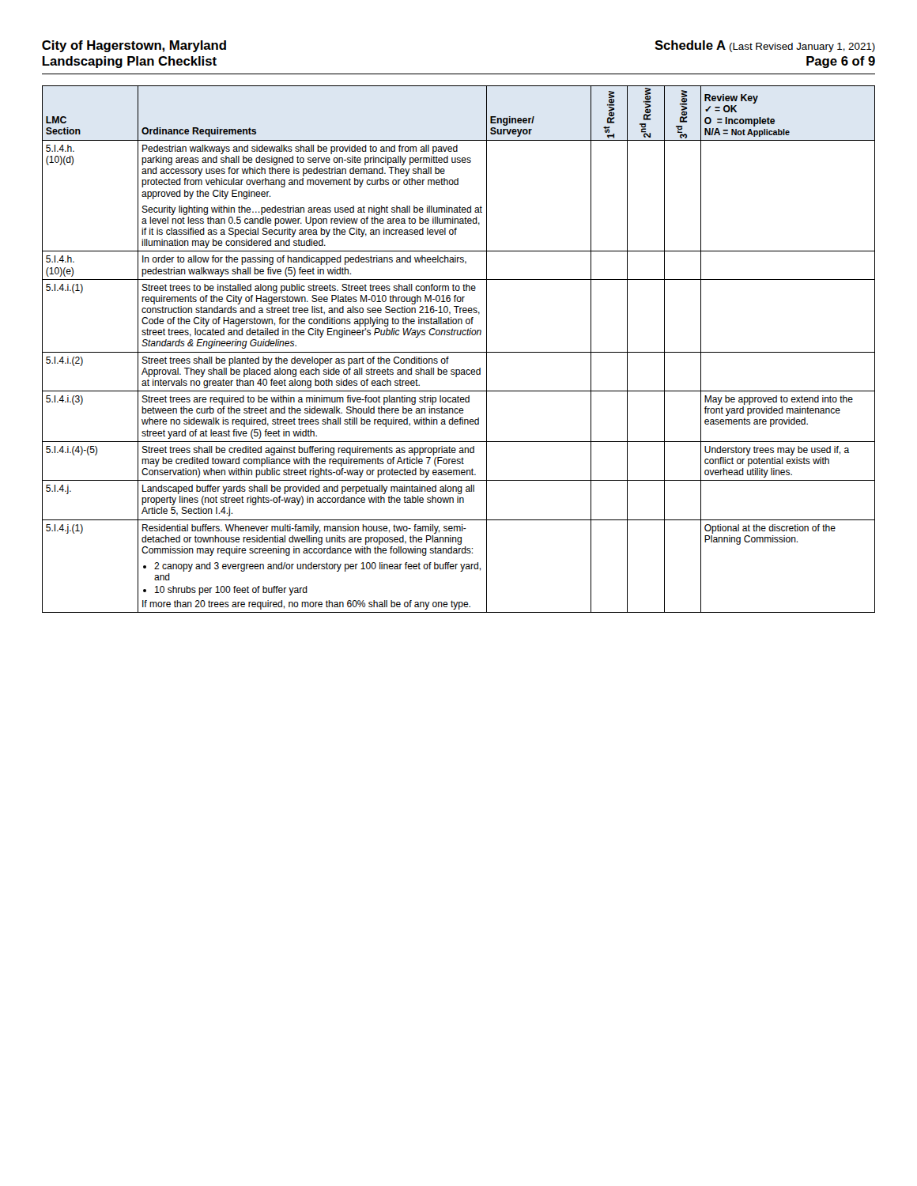City of Hagerstown, Maryland
Landscaping Plan Checklist
Schedule A (Last Revised January 1, 2021)
Page 6 of 9
| LMC Section | Ordinance Requirements | Engineer/ Surveyor | 1 st Review | 2 nd Review | 3 rd Review | Review Key ✓ = OK O = Incomplete N/A = Not Applicable |
| --- | --- | --- | --- | --- | --- | --- |
| 5.I.4.h. (10)(d) | Pedestrian walkways and sidewalks shall be provided to and from all paved parking areas and shall be designed to serve on-site principally permitted uses and accessory uses for which there is pedestrian demand. They shall be protected from vehicular overhang and movement by curbs or other method approved by the City Engineer. Security lighting within the…pedestrian areas used at night shall be illuminated at a level not less than 0.5 candle power. Upon review of the area to be illuminated, if it is classified as a Special Security area by the City, an increased level of illumination may be considered and studied. | | | | | |
| 5.I.4.h. (10)(e) | In order to allow for the passing of handicapped pedestrians and wheelchairs, pedestrian walkways shall be five (5) feet in width. | | | | | |
| 5.I.4.i.(1) | Street trees to be installed along public streets. Street trees shall conform to the requirements of the City of Hagerstown. See Plates M-010 through M-016 for construction standards and a street tree list, and also see Section 216-10, Trees, Code of the City of Hagerstown, for the conditions applying to the installation of street trees, located and detailed in the City Engineer's Public Ways Construction Standards & Engineering Guidelines . | | | | | |
| 5.I.4.i.(2) | Street trees shall be planted by the developer as part of the Conditions of Approval. They shall be placed along each side of all streets and shall be spaced at intervals no greater than 40 feet along both sides of each street. | | | | | |
| 5.I.4.i.(3) | Street trees are required to be within a minimum five-foot planting strip located between the curb of the street and the sidewalk. Should there be an instance where no sidewalk is required, street trees shall still be required, within a defined street yard of at least five (5) feet in width. | | | | | May be approved to extend into the front yard provided maintenance easements are provided. |
| 5.I.4.i.(4)-(5) | Street trees shall be credited against buffering requirements as appropriate and may be credited toward compliance with the requirements of Article 7 (Forest Conservation) when within public street rights-of-way or protected by easement. | | | | | Understory trees may be used if, a conflict or potential exists with overhead utility lines. |
| 5.I.4.j. | Landscaped buffer yards shall be provided and perpetually maintained along all property lines (not street rights-of-way) in accordance with the table shown in Article 5, Section I.4.j. | | | | | |
| 5.I.4.j.(1) | Residential buffers. Whenever multi-family, mansion house, two- family, semi-detached or townhouse residential dwelling units are proposed, the Planning Commission may require screening in accordance with the following standards: 2 canopy and 3 evergreen and/or understory per 100 linear feet of buffer yard, and 10 shrubs per 100 feet of buffer yard If more than 20 trees are required, no more than 60% shall be of any one type. | | | | | Optional at the discretion of the Planning Commission. |